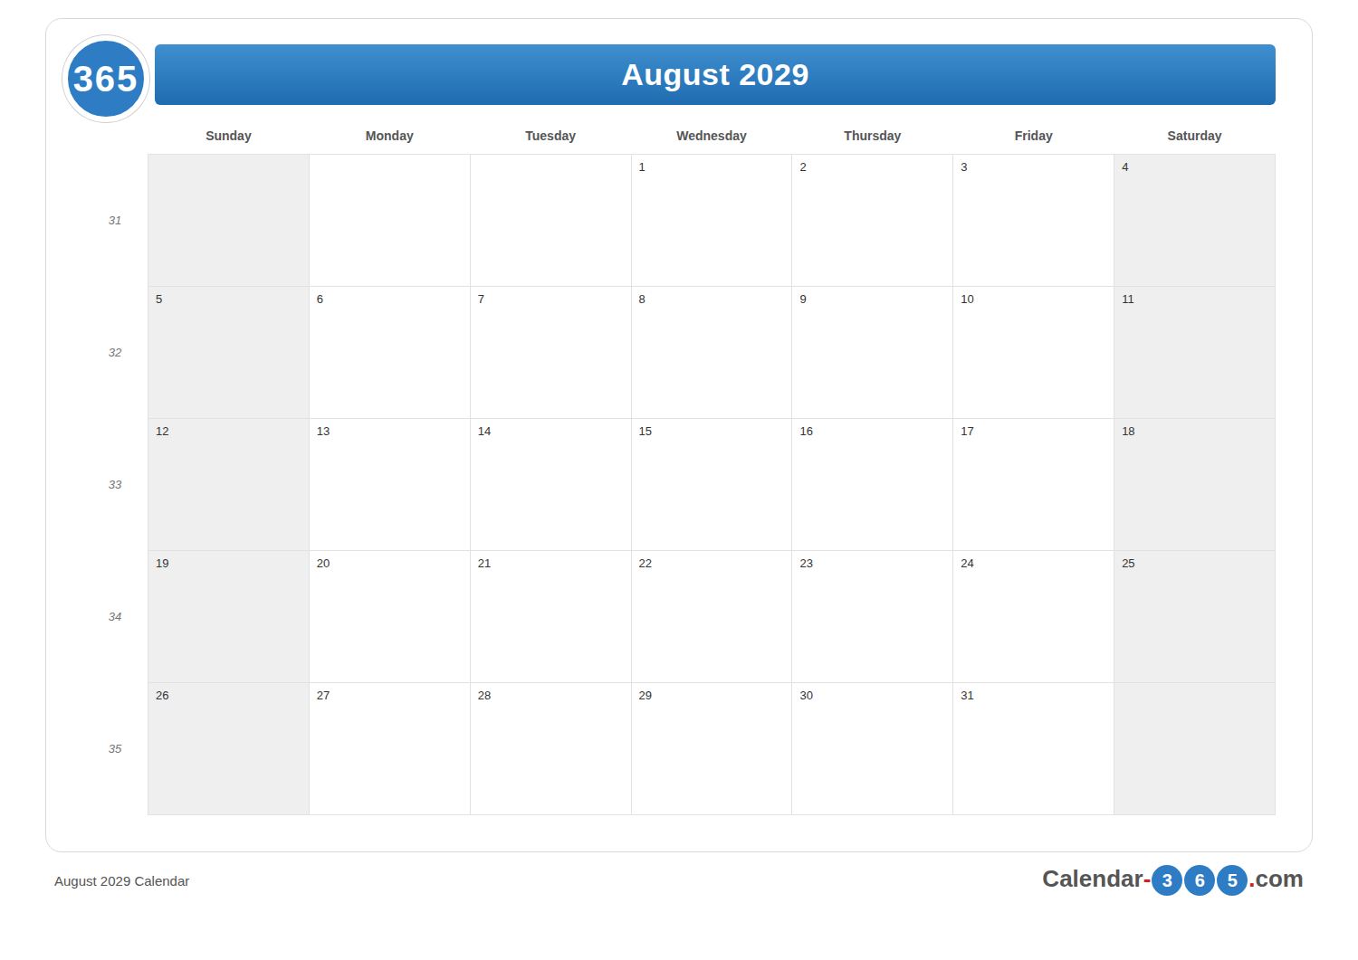365
August 2029
| | Sunday | Monday | Tuesday | Wednesday | Thursday | Friday | Saturday |
| --- | --- | --- | --- | --- | --- | --- | --- |
| 31 | | | | 1 | 2 | 3 | 4 |
| 32 | 5 | 6 | 7 | 8 | 9 | 10 | 11 |
| 33 | 12 | 13 | 14 | 15 | 16 | 17 | 18 |
| 34 | 19 | 20 | 21 | 22 | 23 | 24 | 25 |
| 35 | 26 | 27 | 28 | 29 | 30 | 31 | |
August 2029 Calendar
Calendar-365. com